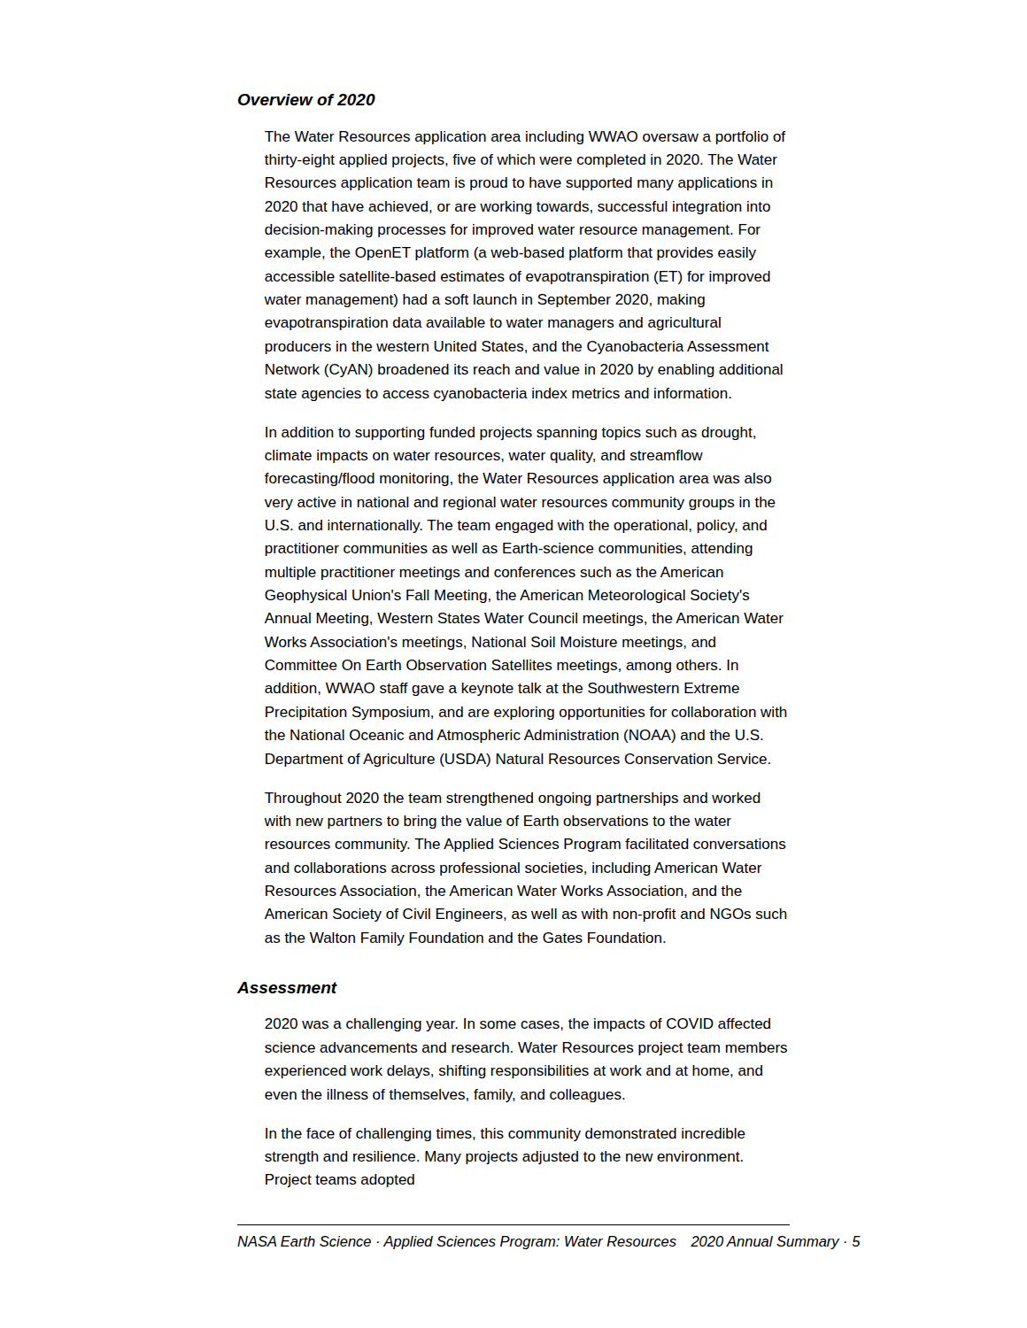Overview of 2020
The Water Resources application area including WWAO oversaw a portfolio of thirty-eight applied projects, five of which were completed in 2020. The Water Resources application team is proud to have supported many applications in 2020 that have achieved, or are working towards, successful integration into decision-making processes for improved water resource management. For example, the OpenET platform (a web-based platform that provides easily accessible satellite-based estimates of evapotranspiration (ET) for improved water management) had a soft launch in September 2020, making evapotranspiration data available to water managers and agricultural producers in the western United States, and the Cyanobacteria Assessment Network (CyAN) broadened its reach and value in 2020 by enabling additional state agencies to access cyanobacteria index metrics and information.
In addition to supporting funded projects spanning topics such as drought, climate impacts on water resources, water quality, and streamflow forecasting/flood monitoring, the Water Resources application area was also very active in national and regional water resources community groups in the U.S. and internationally. The team engaged with the operational, policy, and practitioner communities as well as Earth-science communities, attending multiple practitioner meetings and conferences such as the American Geophysical Union's Fall Meeting, the American Meteorological Society's Annual Meeting, Western States Water Council meetings, the American Water Works Association's meetings, National Soil Moisture meetings, and Committee On Earth Observation Satellites meetings, among others. In addition, WWAO staff gave a keynote talk at the Southwestern Extreme Precipitation Symposium, and are exploring opportunities for collaboration with the National Oceanic and Atmospheric Administration (NOAA) and the U.S. Department of Agriculture (USDA) Natural Resources Conservation Service.
Throughout 2020 the team strengthened ongoing partnerships and worked with new partners to bring the value of Earth observations to the water resources community. The Applied Sciences Program facilitated conversations and collaborations across professional societies, including American Water Resources Association, the American Water Works Association, and the American Society of Civil Engineers, as well as with non-profit and NGOs such as the Walton Family Foundation and the Gates Foundation.
Assessment
2020 was a challenging year. In some cases, the impacts of COVID affected science advancements and research. Water Resources project team members experienced work delays, shifting responsibilities at work and at home, and even the illness of themselves, family, and colleagues.
In the face of challenging times, this community demonstrated incredible strength and resilience. Many projects adjusted to the new environment. Project teams adopted
NASA Earth Science · Applied Sciences Program: Water Resources 2020 Annual Summary · 5